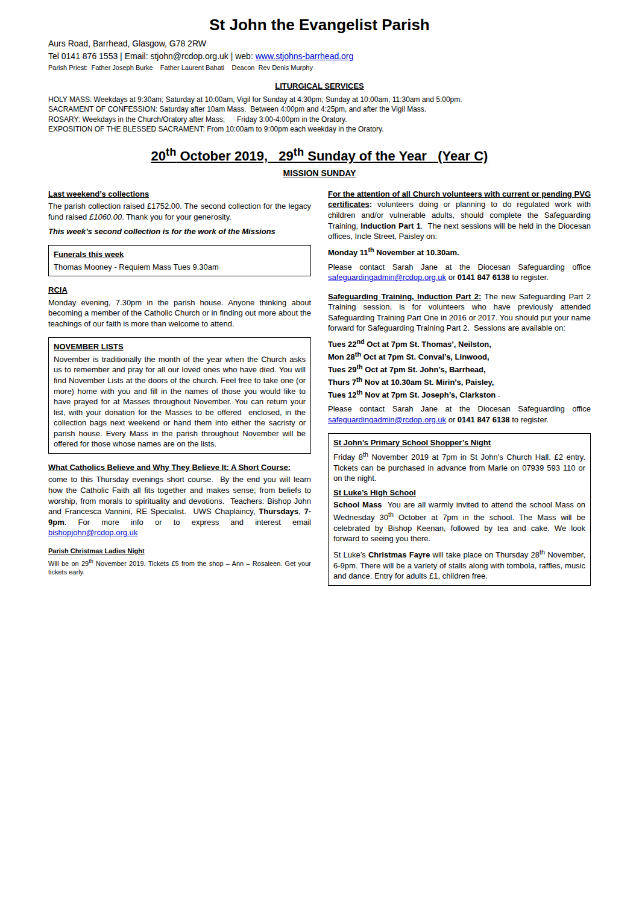St John the Evangelist Parish
Aurs Road, Barrhead, Glasgow, G78 2RW
Tel 0141 876 1553 | Email: stjohn@rcdop.org.uk | web: www.stjohns-barrhead.org
Parish Priest: Father Joseph Burke Father Laurent Bahati Deacon Rev Denis Murphy
LITURGICAL SERVICES
HOLY MASS: Weekdays at 9:30am; Saturday at 10:00am, Vigil for Sunday at 4:30pm; Sunday at 10:00am, 11:30am and 5:00pm.
SACRAMENT OF CONFESSION: Saturday after 10am Mass. Between 4:00pm and 4:25pm, and after the Vigil Mass.
ROSARY: Weekdays in the Church/Oratory after Mass; Friday 3:00-4:00pm in the Oratory.
EXPOSITION OF THE BLESSED SACRAMENT: From 10:00am to 9:00pm each weekday in the Oratory.
20th October 2019, 29th Sunday of the Year (Year C)
MISSION SUNDAY
Last weekend’s collections
The parish collection raised £1752.00. The second collection for the legacy fund raised £1060.00. Thank you for your generosity.
This week’s second collection is for the work of the Missions
Funerals this week
Thomas Mooney - Requiem Mass Tues 9.30am
RCIA
Monday evening, 7.30pm in the parish house. Anyone thinking about becoming a member of the Catholic Church or in finding out more about the teachings of our faith is more than welcome to attend.
NOVEMBER LISTS
November is traditionally the month of the year when the Church asks us to remember and pray for all our loved ones who have died. You will find November Lists at the doors of the church. Feel free to take one (or more) home with you and fill in the names of those you would like to have prayed for at Masses throughout November. You can return your list, with your donation for the Masses to be offered enclosed, in the collection bags next weekend or hand them into either the sacristy or parish house. Every Mass in the parish throughout November will be offered for those whose names are on the lists.
What Catholics Believe and Why They Believe It: A Short Course:
come to this Thursday evenings short course. By the end you will learn how the Catholic Faith all fits together and makes sense; from beliefs to worship, from morals to spirituality and devotions. Teachers: Bishop John and Francesca Vannini, RE Specialist. UWS Chaplaincy, Thursdays, 7-9pm. For more info or to express and interest email bishopjohn@rcdop.org.uk
Parish Christmas Ladies Night
Will be on 29th November 2019. Tickets £5 from the shop – Ann – Rosaleen. Get your tickets early.
For the attention of all Church volunteers with current or pending PVG certificates: volunteers doing or planning to do regulated work with children and/or vulnerable adults, should complete the Safeguarding Training, Induction Part 1. The next sessions will be held in the Diocesan offices, Incle Street, Paisley on:
Monday 11th November at 10.30am.
Please contact Sarah Jane at the Diocesan Safeguarding office safeguardingadmin@rcdop.org.uk or 0141 847 6138 to register.
Safeguarding Training, Induction Part 2: The new Safeguarding Part 2 Training session, is for volunteers who have previously attended Safeguarding Training Part One in 2016 or 2017. You should put your name forward for Safeguarding Training Part 2. Sessions are available on:
Tues 22nd Oct at 7pm St. Thomas’, Neilston,
Mon 28th Oct at 7pm St. Conval’s, Linwood,
Tues 29th Oct at 7pm St. John’s, Barrhead,
Thurs 7th Nov at 10.30am St. Mirin’s, Paisley,
Tues 12th Nov at 7pm St. Joseph’s, Clarkston .
Please contact Sarah Jane at the Diocesan Safeguarding office safeguardingadmin@rcdop.org.uk or 0141 847 6138 to register.
St John’s Primary School Shopper’s Night
Friday 8th November 2019 at 7pm in St John’s Church Hall. £2 entry. Tickets can be purchased in advance from Marie on 07939 593 110 or on the night.
St Luke’s High School
School Mass You are all warmly invited to attend the school Mass on Wednesday 30th October at 7pm in the school. The Mass will be celebrated by Bishop Keenan, followed by tea and cake. We look forward to seeing you there.
St Luke’s Christmas Fayre will take place on Thursday 28th November, 6-9pm. There will be a variety of stalls along with tombola, raffles, music and dance. Entry for adults £1, children free.